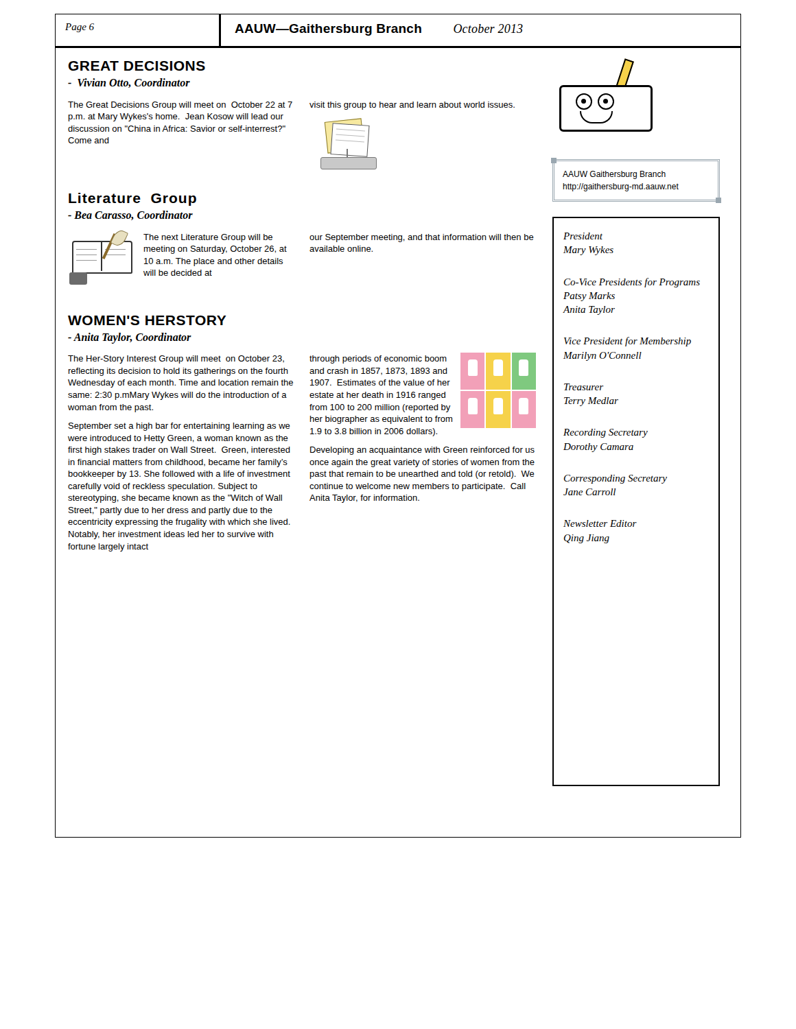Page 6
AAUW—Gaithersburg Branch October 2013
GREAT DECISIONS
- Vivian Otto, Coordinator
The Great Decisions Group will meet on October 22 at 7 p.m. at Mary Wykes's home. Jean Kosow will lead our discussion on "China in Africa: Savior or self-interrest?" Come and
visit this group to hear and learn about world issues.
Literature Group
- Bea Carasso, Coordinator
The next Literature Group will be meeting on Saturday, October 26, at 10 a.m. The place and other details will be decided at
our September meeting, and that information will then be available online.
WOMEN'S HERSTORY
- Anita Taylor, Coordinator
The Her-Story Interest Group will meet on October 23, reflecting its decision to hold its gatherings on the fourth Wednesday of each month. Time and location remain the same: 2:30 p.mMary Wykes will do the introduction of a woman from the past.
September set a high bar for entertaining learning as we were introduced to Hetty Green, a woman known as the first high stakes trader on Wall Street. Green, interested in financial matters from childhood, became her family’s bookkeeper by 13. She followed with a life of investment carefully void of reckless speculation. Subject to stereotyping, she became known as the "Witch of Wall Street," partly due to her dress and partly due to the eccentricity expressing the frugality with which she lived. Notably, her investment ideas led her to survive with fortune largely intact
through periods of economic boom and crash in 1857, 1873, 1893 and 1907. Estimates of the value of her estate at her death in 1916 ranged from 100 to 200 million (reported by her biographer as equivalent to from 1.9 to 3.8 billion in 2006 dollars).
Developing an acquaintance with Green reinforced for us once again the great variety of stories of women from the past that remain to be unearthed and told (or retold). We continue to welcome new members to participate. Call Anita Taylor, for information.
AAUW Gaithersburg Branch
http://gaithersburg-md.aauw.net
President
Mary Wykes
Co-Vice Presidents for Programs
Patsy Marks
Anita Taylor
Vice President for Membership
Marilyn O'Connell
Treasurer
Terry Medlar
Recording Secretary
Dorothy Camara
Corresponding Secretary
Jane Carroll
Newsletter Editor
Qing Jiang